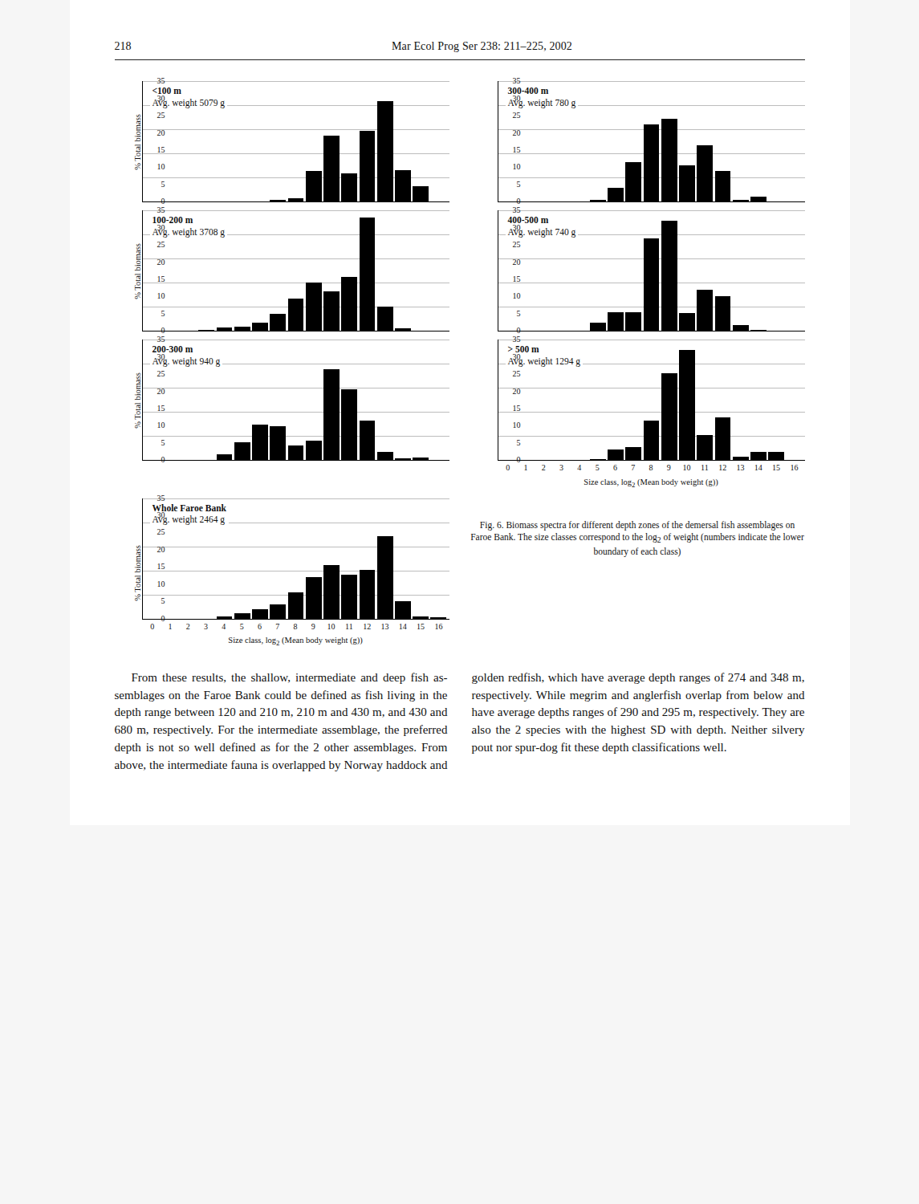218 Mar Ecol Prog Ser 238: 211–225, 2002
<100 m
Avg. weight 5079 g
% Total biomass
35 30 25 20 15 10 5 0
300-400 m
Avg. weight 780 g
35 30 25 20 15 10 5 0
100-200 m
Avg. weight 3708 g
% Total biomass
35 30 25 20 15 10 5 0
400-500 m
Avg. weight 740 g
35 30 25 20 15 10 5 0
200-300 m
Avg. weight 940 g
% Total biomass
35 30 25 20 15 10 5 0
> 500 m
Avg. weight 1294 g
35 30 25 20 15 10 5 0
012345678910111213141516
Size class, log2 (Mean body weight (g))
Whole Faroe Bank
Avg. weight 2464 g
% Total biomass
35 30 25 20 15 10 5 0
012345678910111213141516
Size class, log2 (Mean body weight (g))
Fig. 6. Biomass spectra for different depth zones of the demersal fish assemblages on Faroe Bank. The size classes correspond to the log2 of weight (numbers indicate the lower boundary of each class)
From these results, the shallow, intermediate and deep fish assemblages on the Faroe Bank could be defined as fish living in the depth range between 120 and 210 m, 210 m and 430 m, and 430 and 680 m, respectively. For the intermediate assemblage, the preferred depth is not so well defined as for the 2 other assemblages. From above, the intermediate fauna is overlapped by Norway haddock and golden redfish, which have average depth ranges of 274 and 348 m, respectively. While megrim and anglerfish overlap from below and have average depths ranges of 290 and 295 m, respectively. They are also the 2 species with the highest SD with depth. Neither silvery pout nor spur-dog fit these depth classifications well.